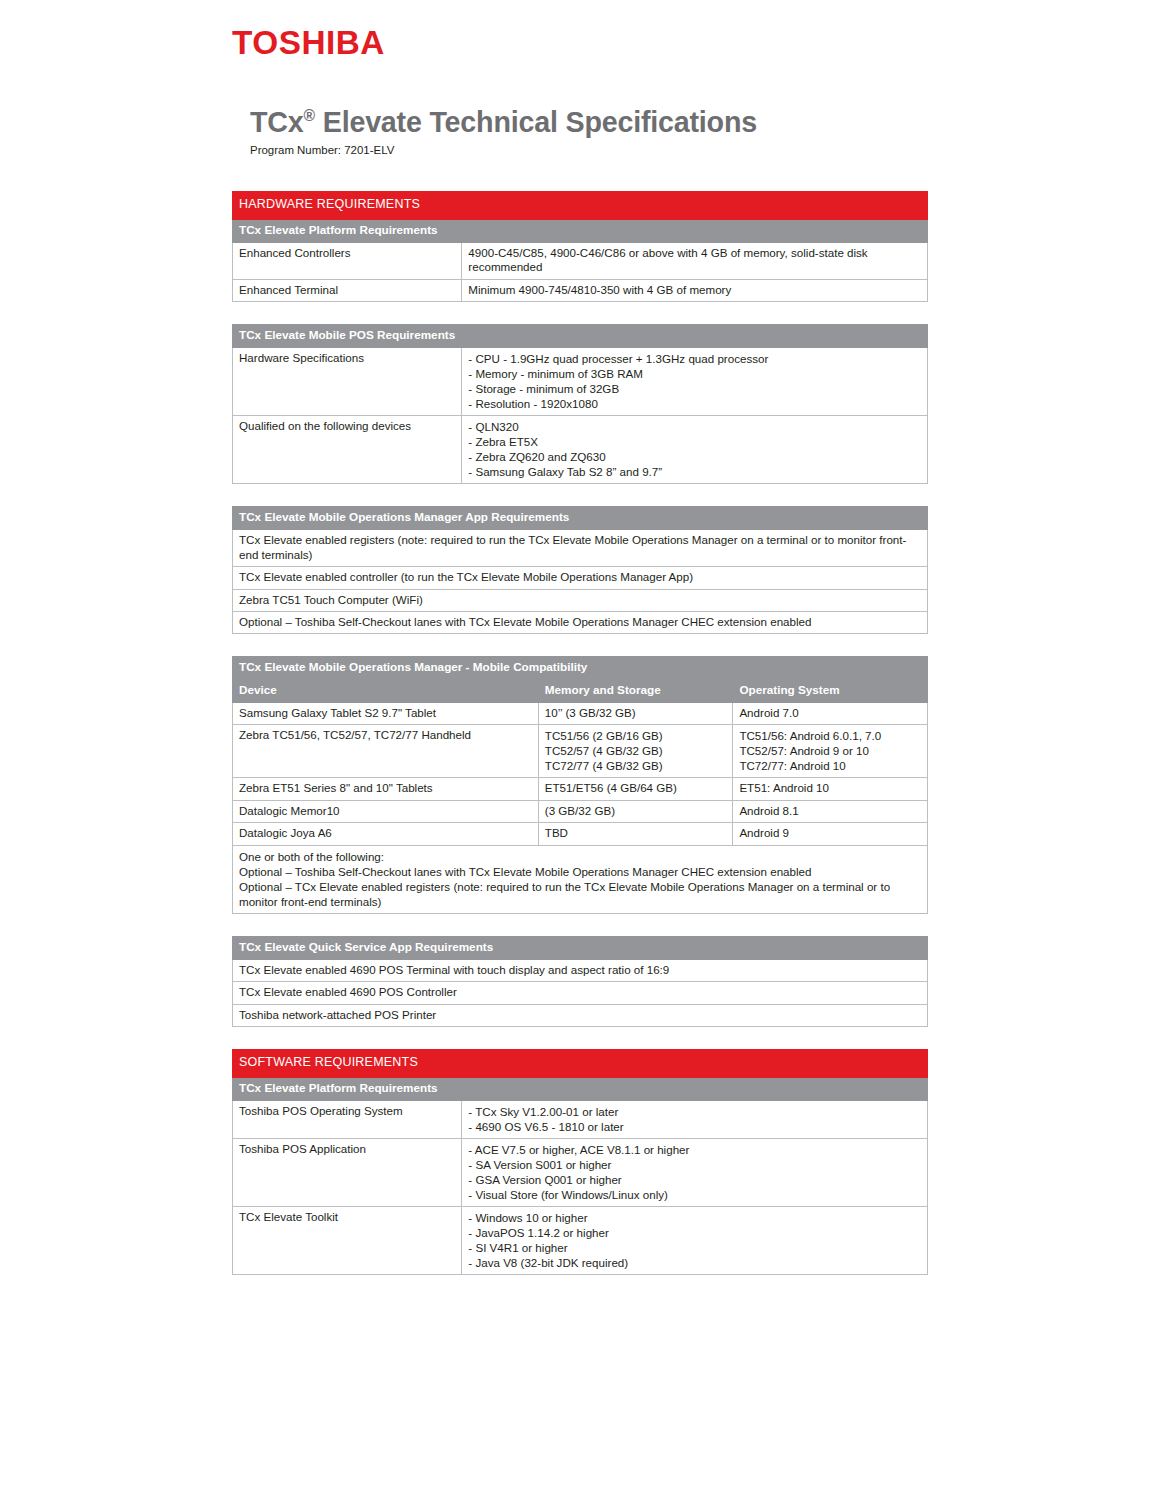TOSHIBA
TCx® Elevate Technical Specifications
Program Number: 7201-ELV
| HARDWARE REQUIREMENTS |
| TCx Elevate Platform Requirements |
| Enhanced Controllers | 4900-C45/C85, 4900-C46/C86 or above with 4 GB of memory, solid-state disk recommended |
| Enhanced Terminal | Minimum 4900-745/4810-350 with 4 GB of memory |
| TCx Elevate Mobile POS Requirements |
| Hardware Specifications | - CPU - 1.9GHz quad processer + 1.3GHz quad processor - Memory - minimum of 3GB RAM - Storage - minimum of 32GB - Resolution - 1920x1080 |
| Qualified on the following devices | - QLN320 - Zebra ET5X - Zebra ZQ620 and ZQ630 - Samsung Galaxy Tab S2 8” and 9.7” |
| TCx Elevate Mobile Operations Manager App Requirements |
| TCx Elevate enabled registers (note: required to run the TCx Elevate Mobile Operations Manager on a terminal or to monitor front-end terminals) |
| TCx Elevate enabled controller (to run the TCx Elevate Mobile Operations Manager App) |
| Zebra TC51 Touch Computer (WiFi) |
| Optional – Toshiba Self-Checkout lanes with TCx Elevate Mobile Operations Manager CHEC extension enabled |
| TCx Elevate Mobile Operations Manager - Mobile Compatibility |
| Device | Memory and Storage | Operating System |
| Samsung Galaxy Tablet S2 9.7" Tablet | 10’’ (3 GB/32 GB) | Android 7.0 |
| Zebra TC51/56, TC52/57, TC72/77 Handheld | TC51/56 (2 GB/16 GB) TC52/57 (4 GB/32 GB) TC72/77 (4 GB/32 GB) | TC51/56: Android 6.0.1, 7.0 TC52/57: Android 9 or 10 TC72/77: Android 10 |
| Zebra ET51 Series 8" and 10" Tablets | ET51/ET56 (4 GB/64 GB) | ET51: Android 10 |
| Datalogic Memor10 | (3 GB/32 GB) | Android 8.1 |
| Datalogic Joya A6 | TBD | Android 9 |
| One or both of the following: Optional – Toshiba Self-Checkout lanes with TCx Elevate Mobile Operations Manager CHEC extension enabled Optional – TCx Elevate enabled registers (note: required to run the TCx Elevate Mobile Operations Manager on a terminal or to monitor front-end terminals) |
| TCx Elevate Quick Service App Requirements |
| TCx Elevate enabled 4690 POS Terminal with touch display and aspect ratio of 16:9 |
| TCx Elevate enabled 4690 POS Controller |
| Toshiba network-attached POS Printer |
| SOFTWARE REQUIREMENTS |
| TCx Elevate Platform Requirements |
| Toshiba POS Operating System | - TCx Sky V1.2.00-01 or later - 4690 OS V6.5 - 1810 or later |
| Toshiba POS Application | - ACE V7.5 or higher, ACE V8.1.1 or higher - SA Version S001 or higher - GSA Version Q001 or higher - Visual Store (for Windows/Linux only) |
| TCx Elevate Toolkit | - Windows 10 or higher - JavaPOS 1.14.2 or higher - SI V4R1 or higher - Java V8 (32-bit JDK required) |